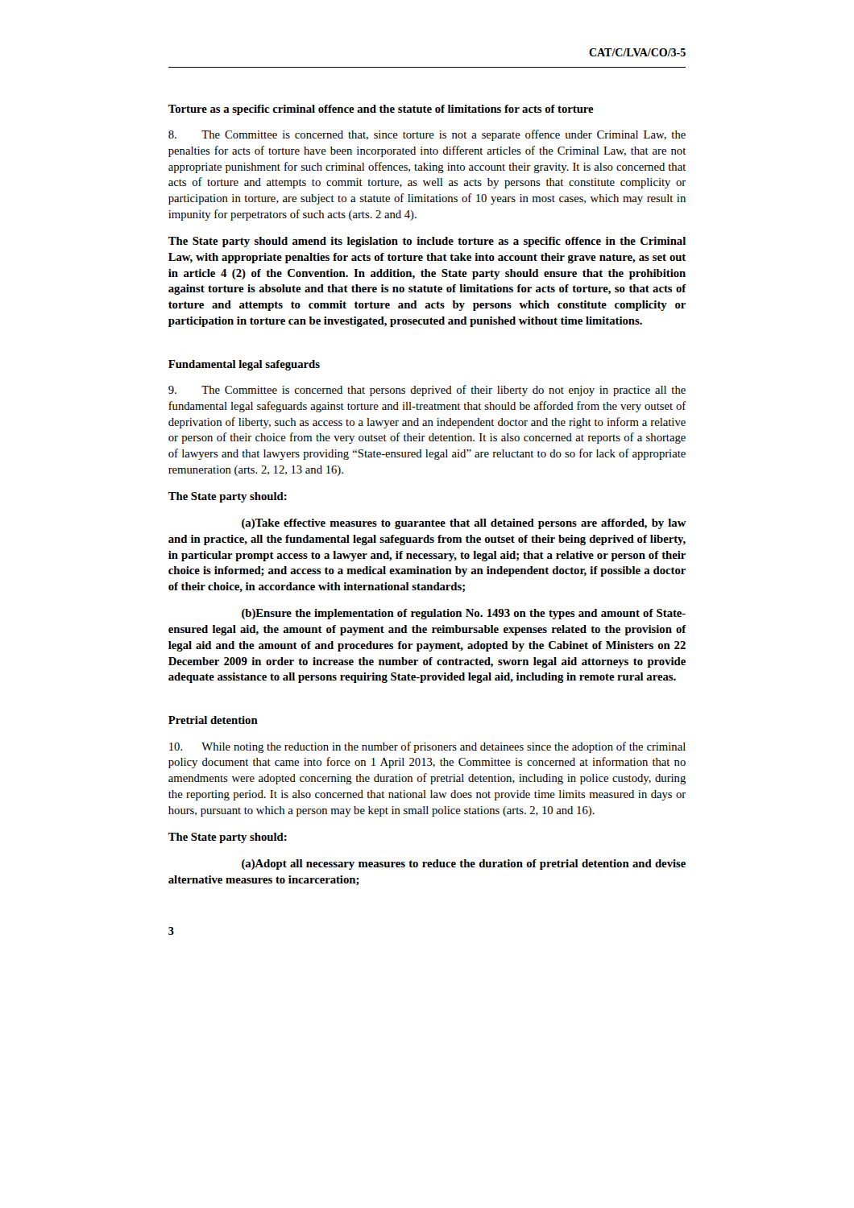CAT/C/LVA/CO/3-5
Torture as a specific criminal offence and the statute of limitations for acts of torture
8. The Committee is concerned that, since torture is not a separate offence under Criminal Law, the penalties for acts of torture have been incorporated into different articles of the Criminal Law, that are not appropriate punishment for such criminal offences, taking into account their gravity. It is also concerned that acts of torture and attempts to commit torture, as well as acts by persons that constitute complicity or participation in torture, are subject to a statute of limitations of 10 years in most cases, which may result in impunity for perpetrators of such acts (arts. 2 and 4).
The State party should amend its legislation to include torture as a specific offence in the Criminal Law, with appropriate penalties for acts of torture that take into account their grave nature, as set out in article 4 (2) of the Convention. In addition, the State party should ensure that the prohibition against torture is absolute and that there is no statute of limitations for acts of torture, so that acts of torture and attempts to commit torture and acts by persons which constitute complicity or participation in torture can be investigated, prosecuted and punished without time limitations.
Fundamental legal safeguards
9. The Committee is concerned that persons deprived of their liberty do not enjoy in practice all the fundamental legal safeguards against torture and ill-treatment that should be afforded from the very outset of deprivation of liberty, such as access to a lawyer and an independent doctor and the right to inform a relative or person of their choice from the very outset of their detention. It is also concerned at reports of a shortage of lawyers and that lawyers providing “State-ensured legal aid” are reluctant to do so for lack of appropriate remuneration (arts. 2, 12, 13 and 16).
The State party should:
(a) Take effective measures to guarantee that all detained persons are afforded, by law and in practice, all the fundamental legal safeguards from the outset of their being deprived of liberty, in particular prompt access to a lawyer and, if necessary, to legal aid; that a relative or person of their choice is informed; and access to a medical examination by an independent doctor, if possible a doctor of their choice, in accordance with international standards;
(b) Ensure the implementation of regulation No. 1493 on the types and amount of State-ensured legal aid, the amount of payment and the reimbursable expenses related to the provision of legal aid and the amount of and procedures for payment, adopted by the Cabinet of Ministers on 22 December 2009 in order to increase the number of contracted, sworn legal aid attorneys to provide adequate assistance to all persons requiring State-provided legal aid, including in remote rural areas.
Pretrial detention
10. While noting the reduction in the number of prisoners and detainees since the adoption of the criminal policy document that came into force on 1 April 2013, the Committee is concerned at information that no amendments were adopted concerning the duration of pretrial detention, including in police custody, during the reporting period. It is also concerned that national law does not provide time limits measured in days or hours, pursuant to which a person may be kept in small police stations (arts. 2, 10 and 16).
The State party should:
(a) Adopt all necessary measures to reduce the duration of pretrial detention and devise alternative measures to incarceration;
3